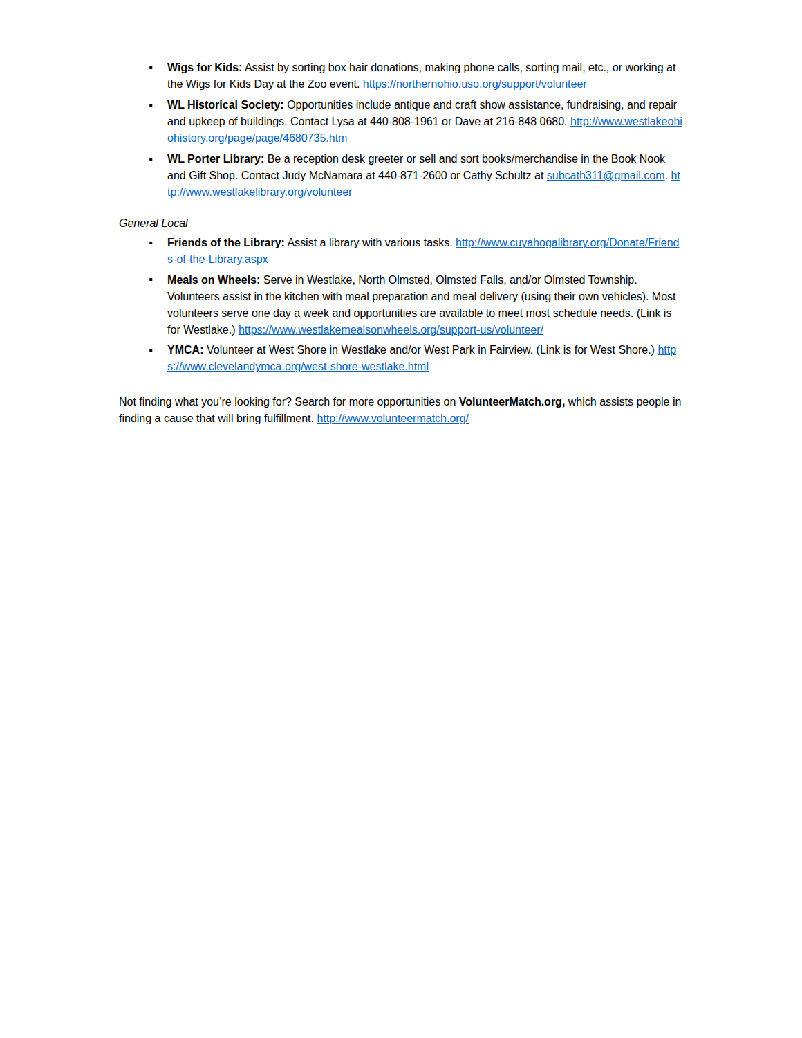Wigs for Kids: Assist by sorting box hair donations, making phone calls, sorting mail, etc., or working at the Wigs for Kids Day at the Zoo event. https://northernohio.uso.org/support/volunteer
WL Historical Society: Opportunities include antique and craft show assistance, fundraising, and repair and upkeep of buildings. Contact Lysa at 440-808-1961 or Dave at 216-848 0680. http://www.westlakeohiohistory.org/page/page/4680735.htm
WL Porter Library: Be a reception desk greeter or sell and sort books/merchandise in the Book Nook and Gift Shop. Contact Judy McNamara at 440-871-2600 or Cathy Schultz at subcath311@gmail.com. http://www.westlakelibrary.org/volunteer
General Local
Friends of the Library: Assist a library with various tasks. http://www.cuyahogalibrary.org/Donate/Friends-of-the-Library.aspx
Meals on Wheels: Serve in Westlake, North Olmsted, Olmsted Falls, and/or Olmsted Township. Volunteers assist in the kitchen with meal preparation and meal delivery (using their own vehicles). Most volunteers serve one day a week and opportunities are available to meet most schedule needs. (Link is for Westlake.) https://www.westlakemealsonwheels.org/support-us/volunteer/
YMCA: Volunteer at West Shore in Westlake and/or West Park in Fairview. (Link is for West Shore.) https://www.clevelandymca.org/west-shore-westlake.html
Not finding what you’re looking for? Search for more opportunities on VolunteerMatch.org, which assists people in finding a cause that will bring fulfillment. http://www.volunteermatch.org/